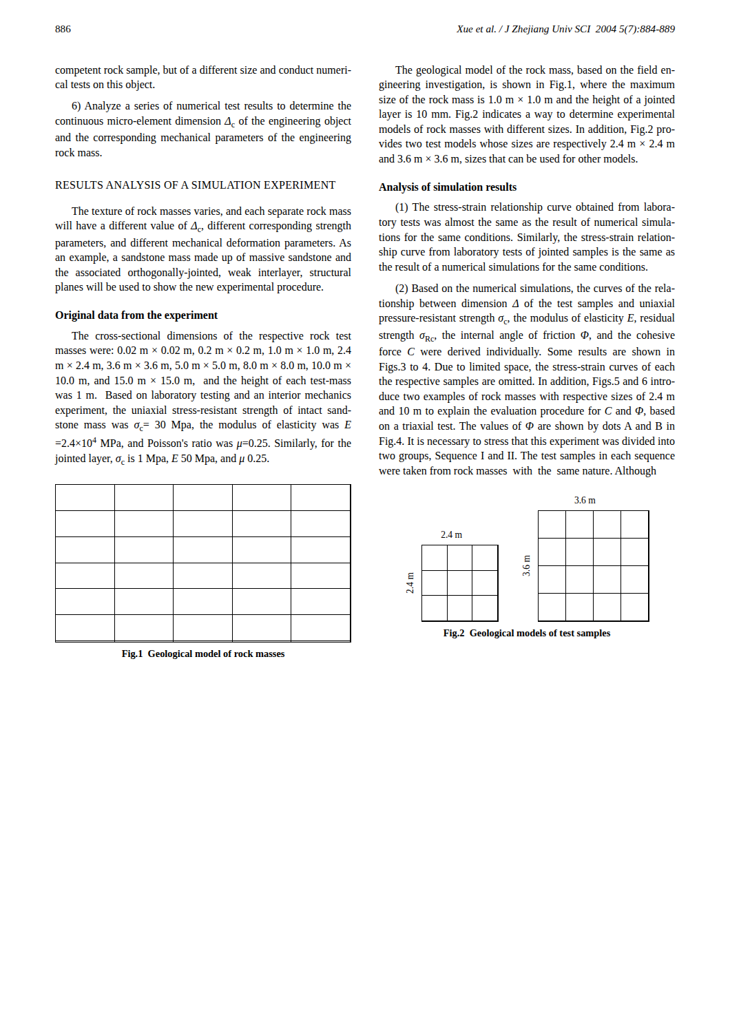886 Xue et al. / J Zhejiang Univ SCI 2004 5(7):884-889
competent rock sample, but of a different size and conduct numerical tests on this object.
6) Analyze a series of numerical test results to determine the continuous micro-element dimension Δc of the engineering object and the corresponding mechanical parameters of the engineering rock mass.
Results analysis of a simulation experiment
The texture of rock masses varies, and each separate rock mass will have a different value of Δc, different corresponding strength parameters, and different mechanical deformation parameters. As an example, a sandstone mass made up of massive sandstone and the associated orthogonally-jointed, weak interlayer, structural planes will be used to show the new experimental procedure.
Original data from the experiment
The cross-sectional dimensions of the respective rock test masses were: 0.02 m × 0.02 m, 0.2 m × 0.2 m, 1.0 m × 1.0 m, 2.4 m × 2.4 m, 3.6 m × 3.6 m, 5.0 m × 5.0 m, 8.0 m × 8.0 m, 10.0 m × 10.0 m, and 15.0 m × 15.0 m, and the height of each test-mass was 1 m. Based on laboratory testing and an interior mechanics experiment, the uniaxial stress-resistant strength of intact sandstone mass was σc= 30 Mpa, the modulus of elasticity was E =2.4×104 MPa, and Poisson's ratio was μ=0.25. Similarly, for the jointed layer, σc is 1 Mpa, E 50 Mpa, and μ 0.25.
Fig.1 Geological model of rock masses
The geological model of the rock mass, based on the field engineering investigation, is shown in Fig.1, where the maximum size of the rock mass is 1.0 m × 1.0 m and the height of a jointed layer is 10 mm. Fig.2 indicates a way to determine experimental models of rock masses with different sizes. In addition, Fig.2 provides two test models whose sizes are respectively 2.4 m × 2.4 m and 3.6 m × 3.6 m, sizes that can be used for other models.
Analysis of simulation results
(1) The stress-strain relationship curve obtained from laboratory tests was almost the same as the result of numerical simulations for the same conditions. Similarly, the stress-strain relationship curve from laboratory tests of jointed samples is the same as the result of a numerical simulations for the same conditions.
(2) Based on the numerical simulations, the curves of the relationship between dimension Δ of the test samples and uniaxial pressure-resistant strength σc, the modulus of elasticity E, residual strength σRc, the internal angle of friction Φ, and the cohesive force C were derived individually. Some results are shown in Figs.3 to 4. Due to limited space, the stress-strain curves of each the respective samples are omitted. In addition, Figs.5 and 6 introduce two examples of rock masses with respective sizes of 2.4 m and 10 m to explain the evaluation procedure for C and Φ, based on a triaxial test. The values of Φ are shown by dots A and B in Fig.4. It is necessary to stress that this experiment was divided into two groups, Sequence I and II. The test samples in each sequence were taken from rock masses with the same nature. Although
2.4 m
2.4 m
3.6 m
3.6 m
Fig.2 Geological models of test samples